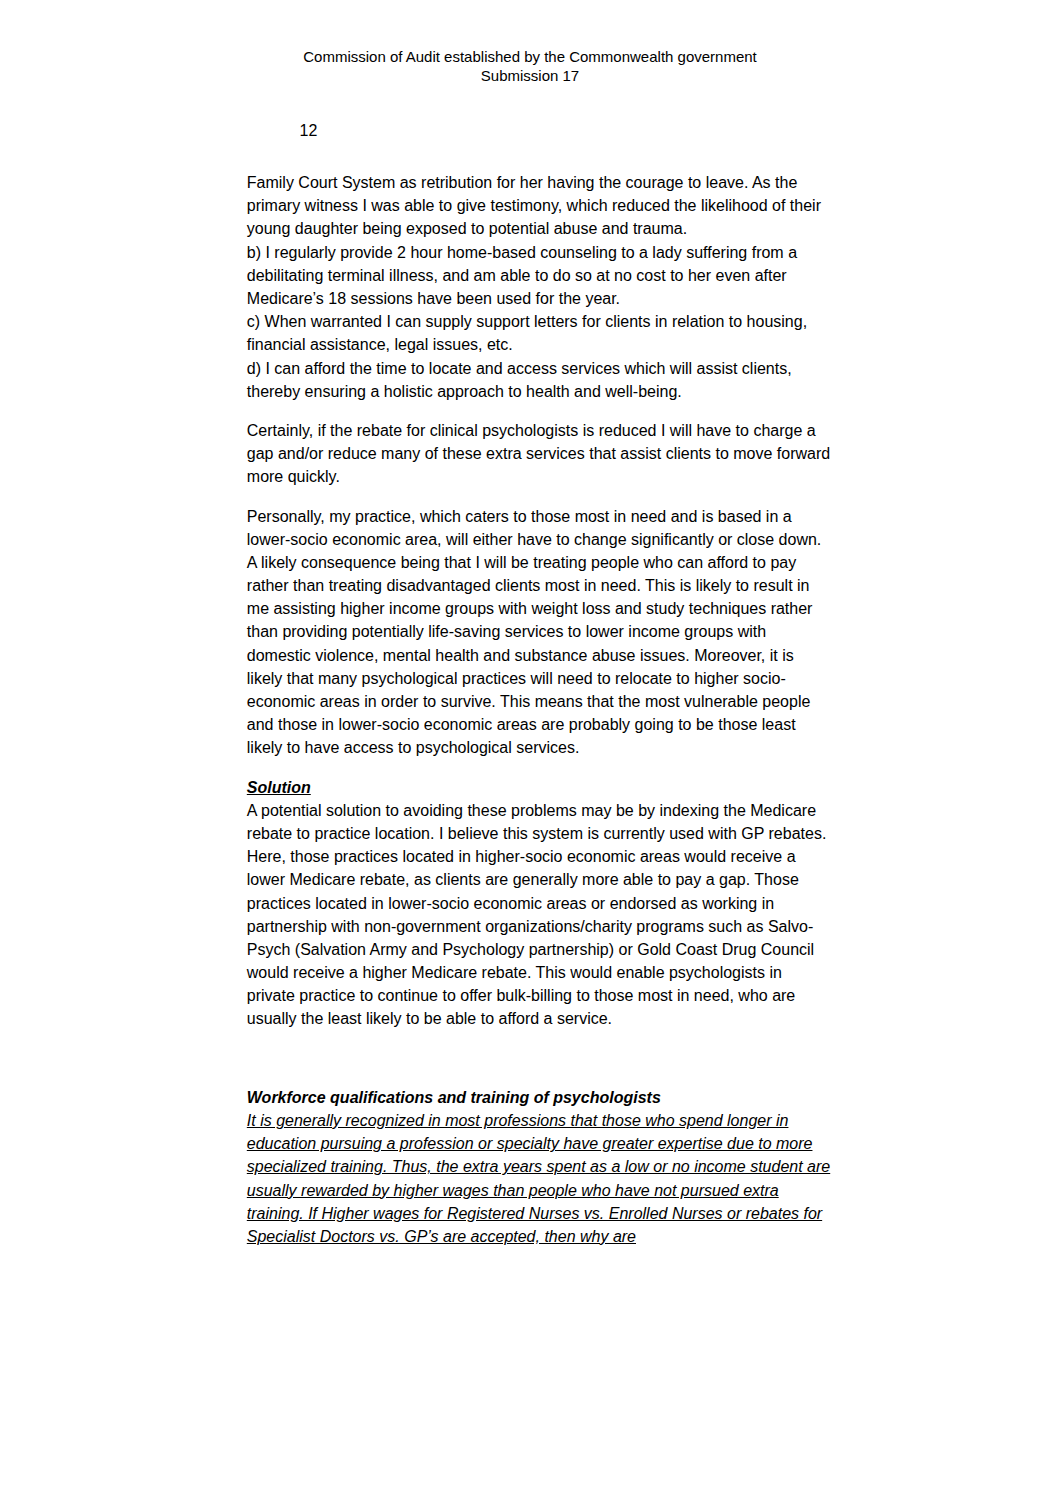Commission of Audit established by the Commonwealth government
Submission 17
12
Family Court System as retribution for her having the courage to leave. As the primary witness I was able to give testimony, which reduced the likelihood of their young daughter being exposed to potential abuse and trauma.
b) I regularly provide 2 hour home-based counseling to a lady suffering from a debilitating terminal illness, and am able to do so at no cost to her even after Medicare’s 18 sessions have been used for the year.
c) When warranted I can supply support letters for clients in relation to housing, financial assistance, legal issues, etc.
d) I can afford the time to locate and access services which will assist clients, thereby ensuring a holistic approach to health and well-being.
Certainly, if the rebate for clinical psychologists is reduced I will have to charge a gap and/or reduce many of these extra services that assist clients to move forward more quickly.
Personally, my practice, which caters to those most in need and is based in a lower-socio economic area, will either have to change significantly or close down. A likely consequence being that I will be treating people who can afford to pay rather than treating disadvantaged clients most in need. This is likely to result in me assisting higher income groups with weight loss and study techniques rather than providing potentially life-saving services to lower income groups with domestic violence, mental health and substance abuse issues. Moreover, it is likely that many psychological practices will need to relocate to higher socio-economic areas in order to survive. This means that the most vulnerable people and those in lower-socio economic areas are probably going to be those least likely to have access to psychological services.
Solution
A potential solution to avoiding these problems may be by indexing the Medicare rebate to practice location. I believe this system is currently used with GP rebates. Here, those practices located in higher-socio economic areas would receive a lower Medicare rebate, as clients are generally more able to pay a gap. Those practices located in lower-socio economic areas or endorsed as working in partnership with non-government organizations/charity programs such as Salvo-Psych (Salvation Army and Psychology partnership) or Gold Coast Drug Council would receive a higher Medicare rebate. This would enable psychologists in private practice to continue to offer bulk-billing to those most in need, who are usually the least likely to be able to afford a service.
Workforce qualifications and training of psychologists
It is generally recognized in most professions that those who spend longer in education pursuing a profession or specialty have greater expertise due to more specialized training. Thus, the extra years spent as a low or no income student are usually rewarded by higher wages than people who have not pursued extra training. If Higher wages for Registered Nurses vs. Enrolled Nurses or rebates for Specialist Doctors vs. GP’s are accepted, then why are